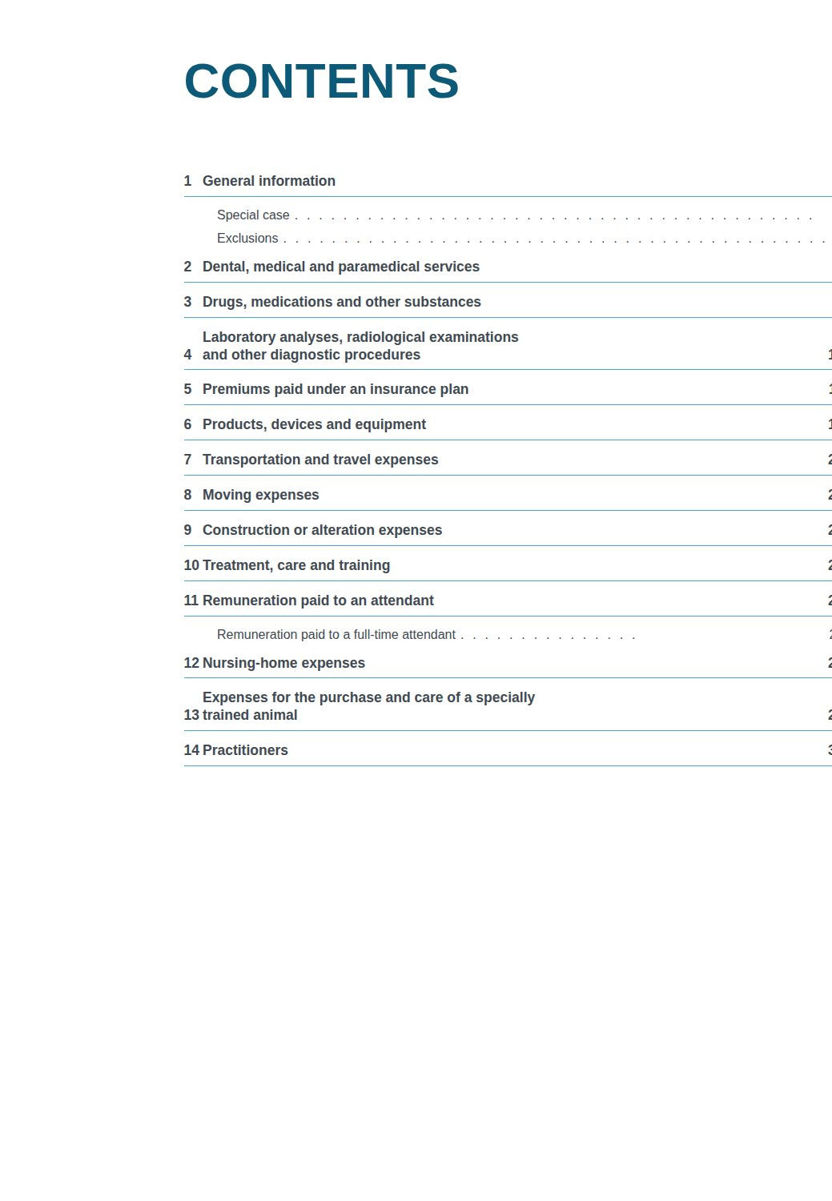CONTENTS
| 1 | General information | 5 |
| | Special case . . . . . . . . . . . . . . . . . . . . . . . . . . . . . . . . . . . . . . . . . . . | 6 |
| | Exclusions . . . . . . . . . . . . . . . . . . . . . . . . . . . . . . . . . . . . . . . . . . . . . | 7 |
| 2 | Dental, medical and paramedical services | 8 |
| 3 | Drugs, medications and other substances | 9 |
| 4 | Laboratory analyses, radiological examinations and other diagnostic procedures | 10 |
| 5 | Premiums paid under an insurance plan | 11 |
| 6 | Products, devices and equipment | 12 |
| 7 | Transportation and travel expenses | 20 |
| 8 | Moving expenses | 21 |
| 9 | Construction or alteration expenses | 22 |
| 10 | Treatment, care and training | 23 |
| 11 | Remuneration paid to an attendant | 26 |
| | Remuneration paid to a full-time attendant . . . . . . . . . . . . . . . | 27 |
| 12 | Nursing-home expenses | 28 |
| 13 | Expenses for the purchase and care of a specially trained animal | 29 |
| 14 | Practitioners | 30 |